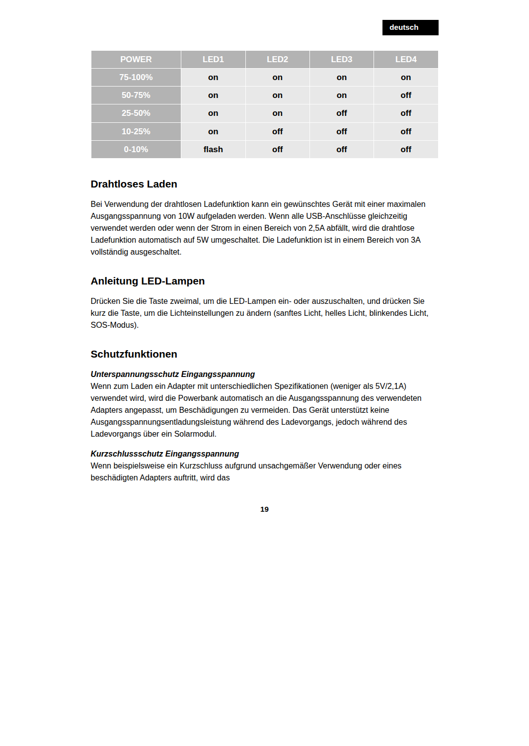deutsch
| POWER | LED1 | LED2 | LED3 | LED4 |
| --- | --- | --- | --- | --- |
| 75-100% | on | on | on | on |
| 50-75% | on | on | on | off |
| 25-50% | on | on | off | off |
| 10-25% | on | off | off | off |
| 0-10% | flash | off | off | off |
Drahtloses Laden
Bei Verwendung der drahtlosen Ladefunktion kann ein gewünschtes Gerät mit einer maximalen Ausgangsspannung von 10W aufgeladen werden. Wenn alle USB-Anschlüsse gleichzeitig verwendet werden oder wenn der Strom in einen Bereich von 2,5A abfällt, wird die drahtlose Ladefunktion automatisch auf 5W umgeschaltet. Die Ladefunktion ist in einem Bereich von 3A vollständig ausgeschaltet.
Anleitung LED-Lampen
Drücken Sie die Taste zweimal, um die LED-Lampen ein- oder auszuschalten, und drücken Sie kurz die Taste, um die Lichteinstellungen zu ändern (sanftes Licht, helles Licht, blinkendes Licht, SOS-Modus).
Schutzfunktionen
Unterspannungsschutz Eingangsspannung
Wenn zum Laden ein Adapter mit unterschiedlichen Spezifikationen (weniger als 5V/2,1A) verwendet wird, wird die Powerbank automatisch an die Ausgangsspannung des verwendeten Adapters angepasst, um Beschädigungen zu vermeiden. Das Gerät unterstützt keine Ausgangsspannungsentladungsleistung während des Ladevorgangs, jedoch während des Ladevorgangs über ein Solarmodul.
Kurzschlussschutz Eingangsspannung
Wenn beispielsweise ein Kurzschluss aufgrund unsachgemäßer Verwendung oder eines beschädigten Adapters auftritt, wird das
19